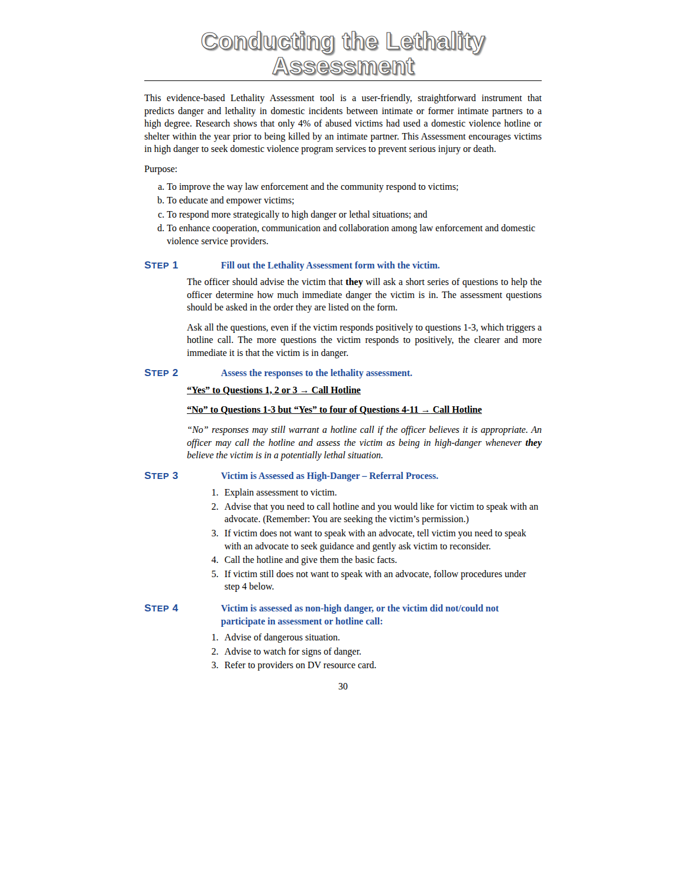Conducting the Lethality Assessment
This evidence-based Lethality Assessment tool is a user-friendly, straightforward instrument that predicts danger and lethality in domestic incidents between intimate or former intimate partners to a high degree. Research shows that only 4% of abused victims had used a domestic violence hotline or shelter within the year prior to being killed by an intimate partner. This Assessment encourages victims in high danger to seek domestic violence program services to prevent serious injury or death.
Purpose:
To improve the way law enforcement and the community respond to victims;
To educate and empower victims;
To respond more strategically to high danger or lethal situations; and
To enhance cooperation, communication and collaboration among law enforcement and domestic violence service providers.
STEP 1
Fill out the Lethality Assessment form with the victim.
The officer should advise the victim that they will ask a short series of questions to help the officer determine how much immediate danger the victim is in. The assessment questions should be asked in the order they are listed on the form.
Ask all the questions, even if the victim responds positively to questions 1-3, which triggers a hotline call. The more questions the victim responds to positively, the clearer and more immediate it is that the victim is in danger.
STEP 2
Assess the responses to the lethality assessment.
“Yes” to Questions 1, 2 or 3 → Call Hotline
“No” to Questions 1-3 but “Yes” to four of Questions 4-11 → Call Hotline
“No” responses may still warrant a hotline call if the officer believes it is appropriate. An officer may call the hotline and assess the victim as being in high-danger whenever they believe the victim is in a potentially lethal situation.
STEP 3
Victim is Assessed as High-Danger – Referral Process.
Explain assessment to victim.
Advise that you need to call hotline and you would like for victim to speak with an advocate. (Remember: You are seeking the victim’s permission.)
If victim does not want to speak with an advocate, tell victim you need to speak with an advocate to seek guidance and gently ask victim to reconsider.
Call the hotline and give them the basic facts.
If victim still does not want to speak with an advocate, follow procedures under step 4 below.
STEP 4
Victim is assessed as non-high danger, or the victim did not/could not participate in assessment or hotline call:
Advise of dangerous situation.
Advise to watch for signs of danger.
Refer to providers on DV resource card.
30